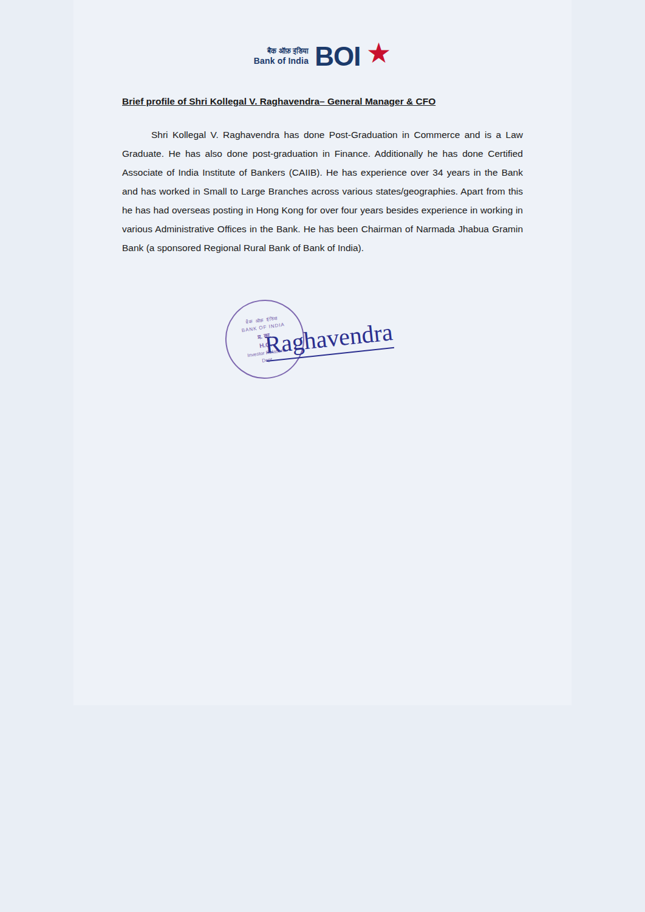बैंक ऑफ़ इंडिया Bank of India
BOI
★
Brief profile of Shri Kollegal V. Raghavendra– General Manager & CFO
Shri Kollegal V. Raghavendra has done Post-Graduation in Commerce and is a Law Graduate. He has also done post-graduation in Finance. Additionally he has done Certified Associate of India Institute of Bankers (CAIIB). He has experience over 34 years in the Bank and has worked in Small to Large Branches across various states/geographies. Apart from this he has had overseas posting in Hong Kong for over four years besides experience in working in various Administrative Offices in the Bank. He has been Chairman of Narmada Jhabua Gramin Bank (a sponsored Regional Rural Bank of Bank of India).
बैंक ऑफ़ इंडिया
BANK OF INDIA
प्र. का.
H.O.
Investor Relations
Dept.
Raghavendra